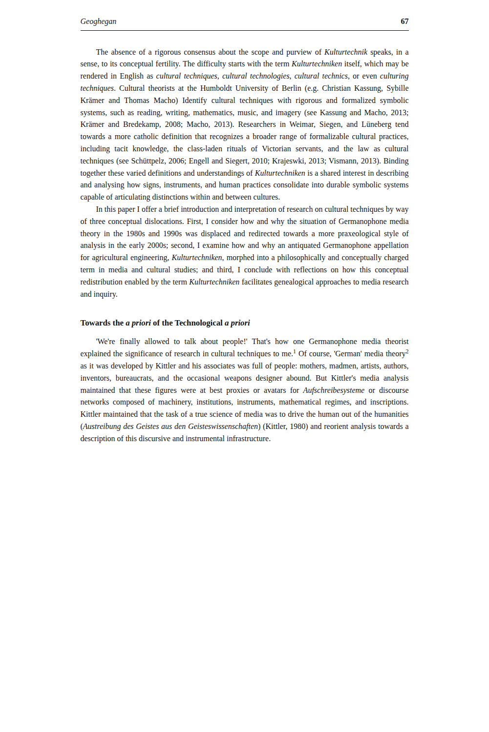Geoghegan 67
The absence of a rigorous consensus about the scope and purview of Kulturtechnik speaks, in a sense, to its conceptual fertility. The difficulty starts with the term Kulturtechniken itself, which may be rendered in English as cultural techniques, cultural technologies, cultural technics, or even culturing techniques. Cultural theorists at the Humboldt University of Berlin (e.g. Christian Kassung, Sybille Krämer and Thomas Macho) Identify cultural techniques with rigorous and formalized symbolic systems, such as reading, writing, mathematics, music, and imagery (see Kassung and Macho, 2013; Krämer and Bredekamp, 2008; Macho, 2013). Researchers in Weimar, Siegen, and Lüneberg tend towards a more catholic definition that recognizes a broader range of formalizable cultural practices, including tacit knowledge, the class-laden rituals of Victorian servants, and the law as cultural techniques (see Schüttpelz, 2006; Engell and Siegert, 2010; Krajeswki, 2013; Vismann, 2013). Binding together these varied definitions and understandings of Kulturtechniken is a shared interest in describing and analysing how signs, instruments, and human practices consolidate into durable symbolic systems capable of articulating distinctions within and between cultures.
In this paper I offer a brief introduction and interpretation of research on cultural techniques by way of three conceptual dislocations. First, I consider how and why the situation of Germanophone media theory in the 1980s and 1990s was displaced and redirected towards a more praxeological style of analysis in the early 2000s; second, I examine how and why an antiquated Germanophone appellation for agricultural engineering, Kulturtechniken, morphed into a philosophically and conceptually charged term in media and cultural studies; and third, I conclude with reflections on how this conceptual redistribution enabled by the term Kulturtechniken facilitates genealogical approaches to media research and inquiry.
Towards the a priori of the Technological a priori
'We're finally allowed to talk about people!' That's how one Germanophone media theorist explained the significance of research in cultural techniques to me.1 Of course, 'German' media theory2 as it was developed by Kittler and his associates was full of people: mothers, madmen, artists, authors, inventors, bureaucrats, and the occasional weapons designer abound. But Kittler's media analysis maintained that these figures were at best proxies or avatars for Aufschreibesysteme or discourse networks composed of machinery, institutions, instruments, mathematical regimes, and inscriptions. Kittler maintained that the task of a true science of media was to drive the human out of the humanities (Austreibung des Geistes aus den Geisteswissenschaften) (Kittler, 1980) and reorient analysis towards a description of this discursive and instrumental infrastructure.